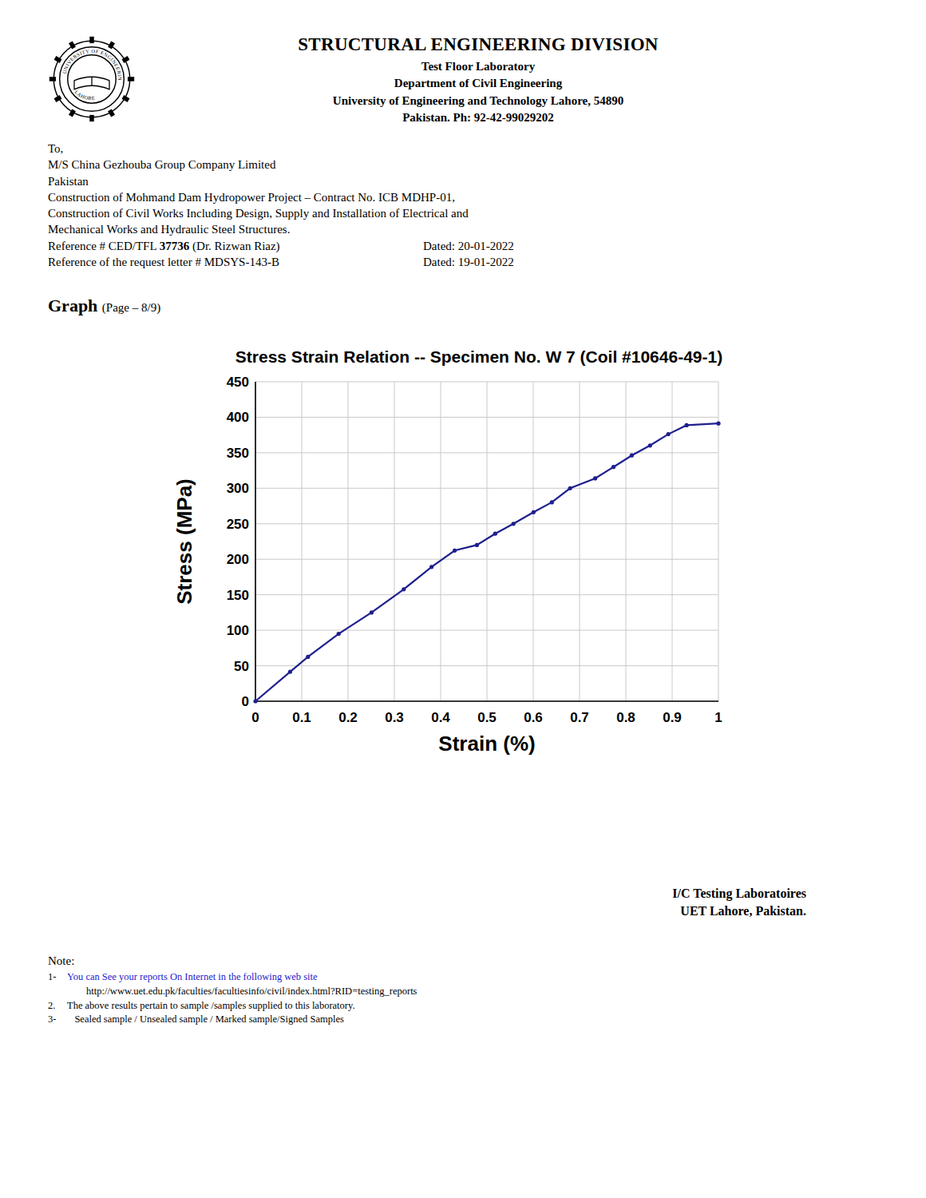UNIVERSITY OF ENGINEERING LAHORE
STRUCTURAL ENGINEERING DIVISION
Test Floor Laboratory
Department of Civil Engineering
University of Engineering and Technology Lahore, 54890
Pakistan. Ph: 92-42-99029202
To,
M/S China Gezhouba Group Company Limited
Pakistan
Construction of Mohmand Dam Hydropower Project – Contract No. ICB MDHP-01,
Construction of Civil Works Including Design, Supply and Installation of Electrical and
Mechanical Works and Hydraulic Steel Structures.
Reference # CED/TFL 37736 (Dr. Rizwan Riaz)
Dated: 20-01-2022
Reference of the request letter # MDSYS-143-B
Dated: 19-01-2022
Graph (Page – 8/9)
Stress Strain Relation -- Specimen No. W 7 (Coil #10646-49-1) 0 50 100 150 200 250 300 350 400 450 0 0.1 0.2 0.3 0.4 0.5 0.6 0.7 0.8 0.9 1 Strain (%) Stress (MPa)
I/C Testing Laboratoires
UET Lahore, Pakistan.
Note:
1-You can See your reports On Internet in the following web site
http://www.uet.edu.pk/faculties/facultiesinfo/civil/index.html?RID=testing_reports
2. The above results pertain to sample /samples supplied to this laboratory.
3- Sealed sample / Unsealed sample / Marked sample/Signed Samples